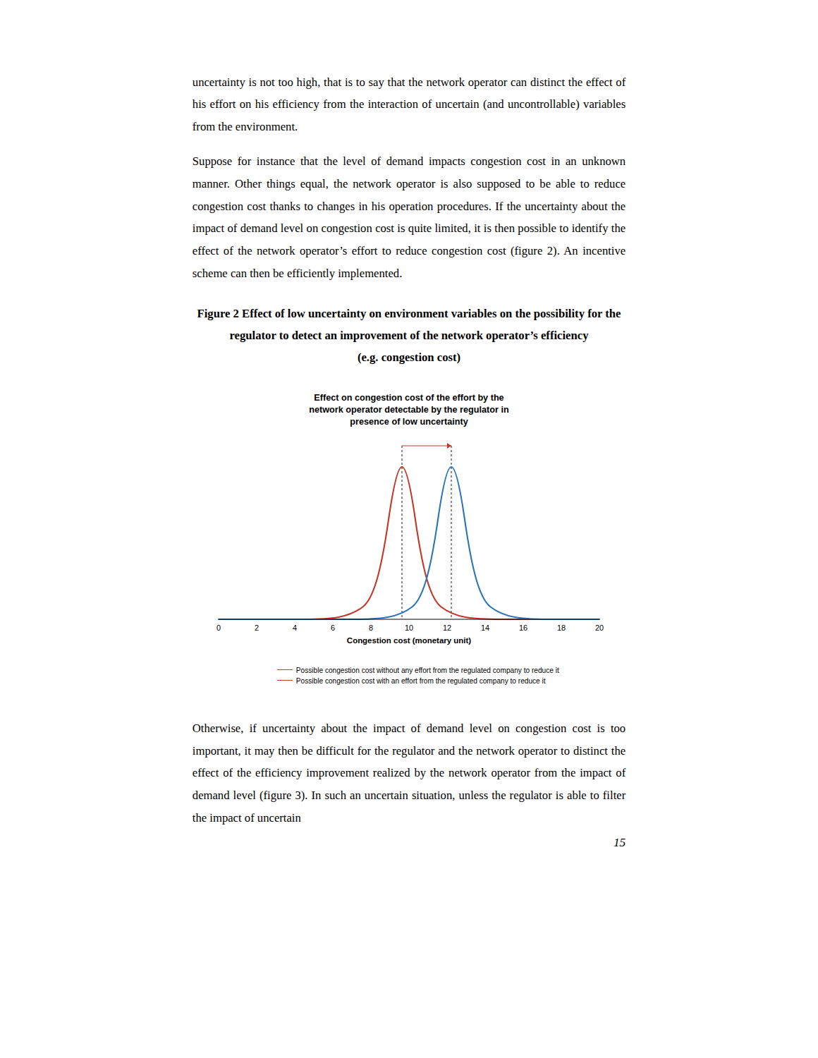uncertainty is not too high, that is to say that the network operator can distinct the effect of his effort on his efficiency from the interaction of uncertain (and uncontrollable) variables from the environment.
Suppose for instance that the level of demand impacts congestion cost in an unknown manner. Other things equal, the network operator is also supposed to be able to reduce congestion cost thanks to changes in his operation procedures. If the uncertainty about the impact of demand level on congestion cost is quite limited, it is then possible to identify the effect of the network operator’s effort to reduce congestion cost (figure 2). An incentive scheme can then be efficiently implemented.
Figure 2 Effect of low uncertainty on environment variables on the possibility for the regulator to detect an improvement of the network operator’s efficiency (e.g. congestion cost)
Effect on congestion cost of the effort by the network operator detectable by the regulator in presence of low uncertainty
0 2 4 6 8 10 12 14 16 18 20 Congestion cost (monetary unit)
Possible congestion cost without any effort from the regulated company to reduce it
Possible congestion cost with an effort from the regulated company to reduce it
Otherwise, if uncertainty about the impact of demand level on congestion cost is too important, it may then be difficult for the regulator and the network operator to distinct the effect of the efficiency improvement realized by the network operator from the impact of demand level (figure 3). In such an uncertain situation, unless the regulator is able to filter the impact of uncertain
15